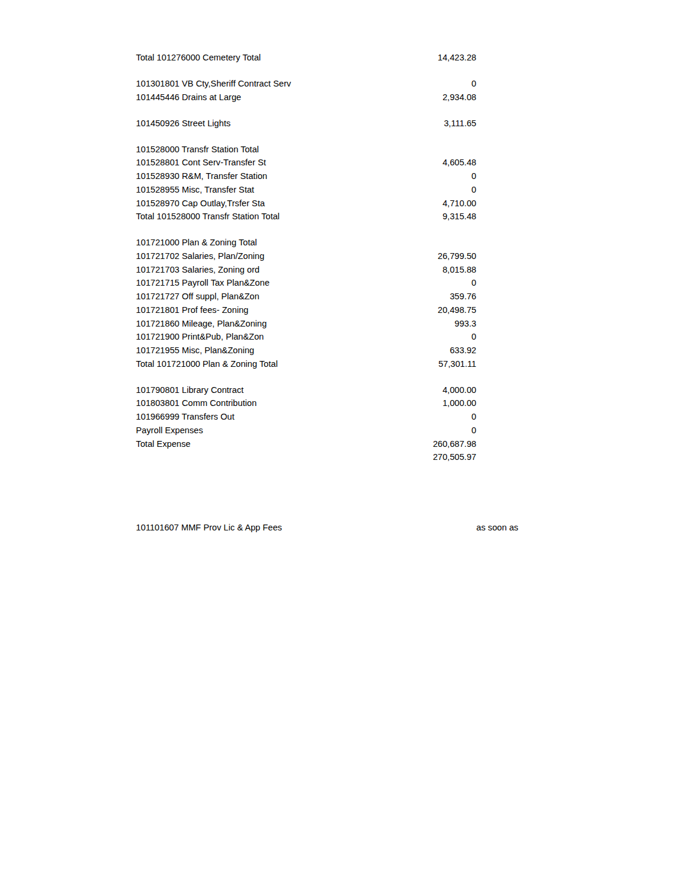| Total 101276000 Cemetery Total | 14,423.28 | |
| 101301801 VB Cty,Sheriff Contract Serv | 0 | |
| 101445446 Drains at Large | 2,934.08 | |
| 101450926 Street Lights | 3,111.65 | |
| 101528000 Transfr Station Total | | |
| 101528801 Cont Serv-Transfer St | 4,605.48 | |
| 101528930 R&M, Transfer Station | 0 | |
| 101528955 Misc, Transfer Stat | 0 | |
| 101528970 Cap Outlay,Trsfer Sta | 4,710.00 | |
| Total 101528000 Transfr Station Total | 9,315.48 | |
| 101721000 Plan & Zoning Total | | |
| 101721702 Salaries, Plan/Zoning | 26,799.50 | |
| 101721703 Salaries, Zoning ord | 8,015.88 | |
| 101721715 Payroll Tax Plan&Zone | 0 | |
| 101721727 Off suppl, Plan&Zon | 359.76 | |
| 101721801 Prof fees- Zoning | 20,498.75 | |
| 101721860 Mileage, Plan&Zoning | 993.3 | |
| 101721900 Print&Pub, Plan&Zon | 0 | |
| 101721955 Misc, Plan&Zoning | 633.92 | |
| Total 101721000 Plan & Zoning Total | 57,301.11 | |
| 101790801 Library Contract | 4,000.00 | |
| 101803801 Comm Contribution | 1,000.00 | |
| 101966999 Transfers Out | 0 | |
| Payroll Expenses | 0 | |
| Total Expense | 260,687.98 | |
| | 270,505.97 | |
| 101101607 MMF Prov Lic & App Fees | | as soon as |